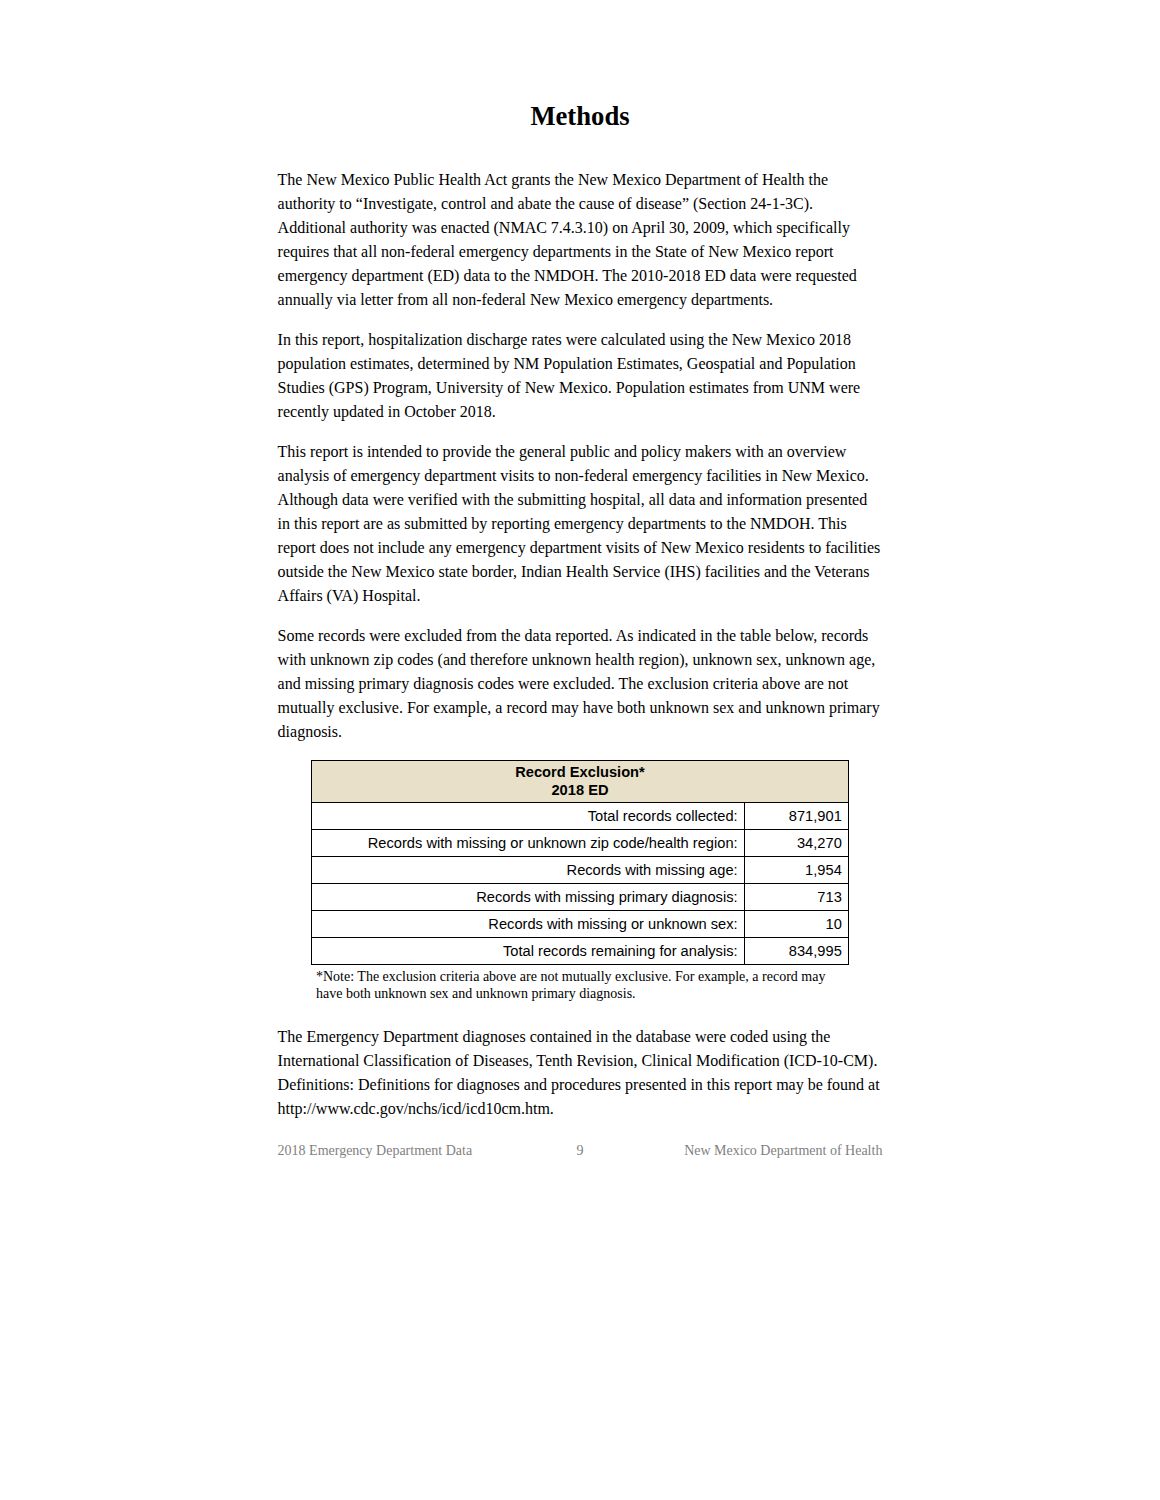Methods
The New Mexico Public Health Act grants the New Mexico Department of Health the authority to “Investigate, control and abate the cause of disease” (Section 24-1-3C). Additional authority was enacted (NMAC 7.4.3.10) on April 30, 2009, which specifically requires that all non-federal emergency departments in the State of New Mexico report emergency department (ED) data to the NMDOH. The 2010-2018 ED data were requested annually via letter from all non-federal New Mexico emergency departments.
In this report, hospitalization discharge rates were calculated using the New Mexico 2018 population estimates, determined by NM Population Estimates, Geospatial and Population Studies (GPS) Program, University of New Mexico. Population estimates from UNM were recently updated in October 2018.
This report is intended to provide the general public and policy makers with an overview analysis of emergency department visits to non-federal emergency facilities in New Mexico. Although data were verified with the submitting hospital, all data and information presented in this report are as submitted by reporting emergency departments to the NMDOH. This report does not include any emergency department visits of New Mexico residents to facilities outside the New Mexico state border, Indian Health Service (IHS) facilities and the Veterans Affairs (VA) Hospital.
Some records were excluded from the data reported. As indicated in the table below, records with unknown zip codes (and therefore unknown health region), unknown sex, unknown age, and missing primary diagnosis codes were excluded. The exclusion criteria above are not mutually exclusive. For example, a record may have both unknown sex and unknown primary diagnosis.
| Record Exclusion* 2018 ED |
| --- |
| Total records collected: | 871,901 |
| Records with missing or unknown zip code/health region: | 34,270 |
| Records with missing age: | 1,954 |
| Records with missing primary diagnosis: | 713 |
| Records with missing or unknown sex: | 10 |
| Total records remaining for analysis: | 834,995 |
*Note: The exclusion criteria above are not mutually exclusive. For example, a record may have both unknown sex and unknown primary diagnosis.
The Emergency Department diagnoses contained in the database were coded using the International Classification of Diseases, Tenth Revision, Clinical Modification (ICD-10-CM). Definitions: Definitions for diagnoses and procedures presented in this report may be found at http://www.cdc.gov/nchs/icd/icd10cm.htm.
2018 Emergency Department Data
9
New Mexico Department of Health